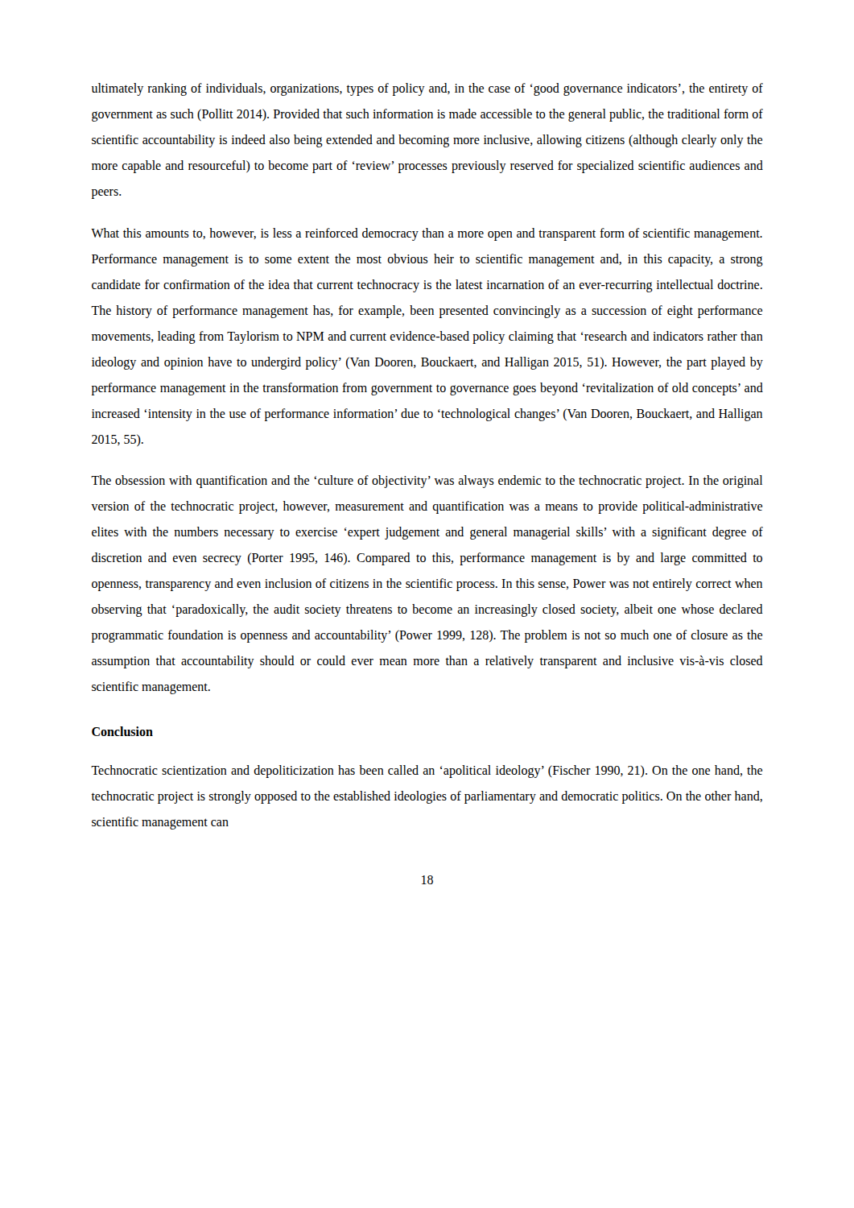ultimately ranking of individuals, organizations, types of policy and, in the case of ‘good governance indicators’, the entirety of government as such (Pollitt 2014). Provided that such information is made accessible to the general public, the traditional form of scientific accountability is indeed also being extended and becoming more inclusive, allowing citizens (although clearly only the more capable and resourceful) to become part of ‘review’ processes previously reserved for specialized scientific audiences and peers.
What this amounts to, however, is less a reinforced democracy than a more open and transparent form of scientific management. Performance management is to some extent the most obvious heir to scientific management and, in this capacity, a strong candidate for confirmation of the idea that current technocracy is the latest incarnation of an ever-recurring intellectual doctrine. The history of performance management has, for example, been presented convincingly as a succession of eight performance movements, leading from Taylorism to NPM and current evidence-based policy claiming that ‘research and indicators rather than ideology and opinion have to undergird policy’ (Van Dooren, Bouckaert, and Halligan 2015, 51). However, the part played by performance management in the transformation from government to governance goes beyond ‘revitalization of old concepts’ and increased ‘intensity in the use of performance information’ due to ‘technological changes’ (Van Dooren, Bouckaert, and Halligan 2015, 55).
The obsession with quantification and the ‘culture of objectivity’ was always endemic to the technocratic project. In the original version of the technocratic project, however, measurement and quantification was a means to provide political-administrative elites with the numbers necessary to exercise ‘expert judgement and general managerial skills’ with a significant degree of discretion and even secrecy (Porter 1995, 146). Compared to this, performance management is by and large committed to openness, transparency and even inclusion of citizens in the scientific process. In this sense, Power was not entirely correct when observing that ‘paradoxically, the audit society threatens to become an increasingly closed society, albeit one whose declared programmatic foundation is openness and accountability’ (Power 1999, 128). The problem is not so much one of closure as the assumption that accountability should or could ever mean more than a relatively transparent and inclusive vis-à-vis closed scientific management.
Conclusion
Technocratic scientization and depoliticization has been called an ‘apolitical ideology’ (Fischer 1990, 21). On the one hand, the technocratic project is strongly opposed to the established ideologies of parliamentary and democratic politics. On the other hand, scientific management can
18